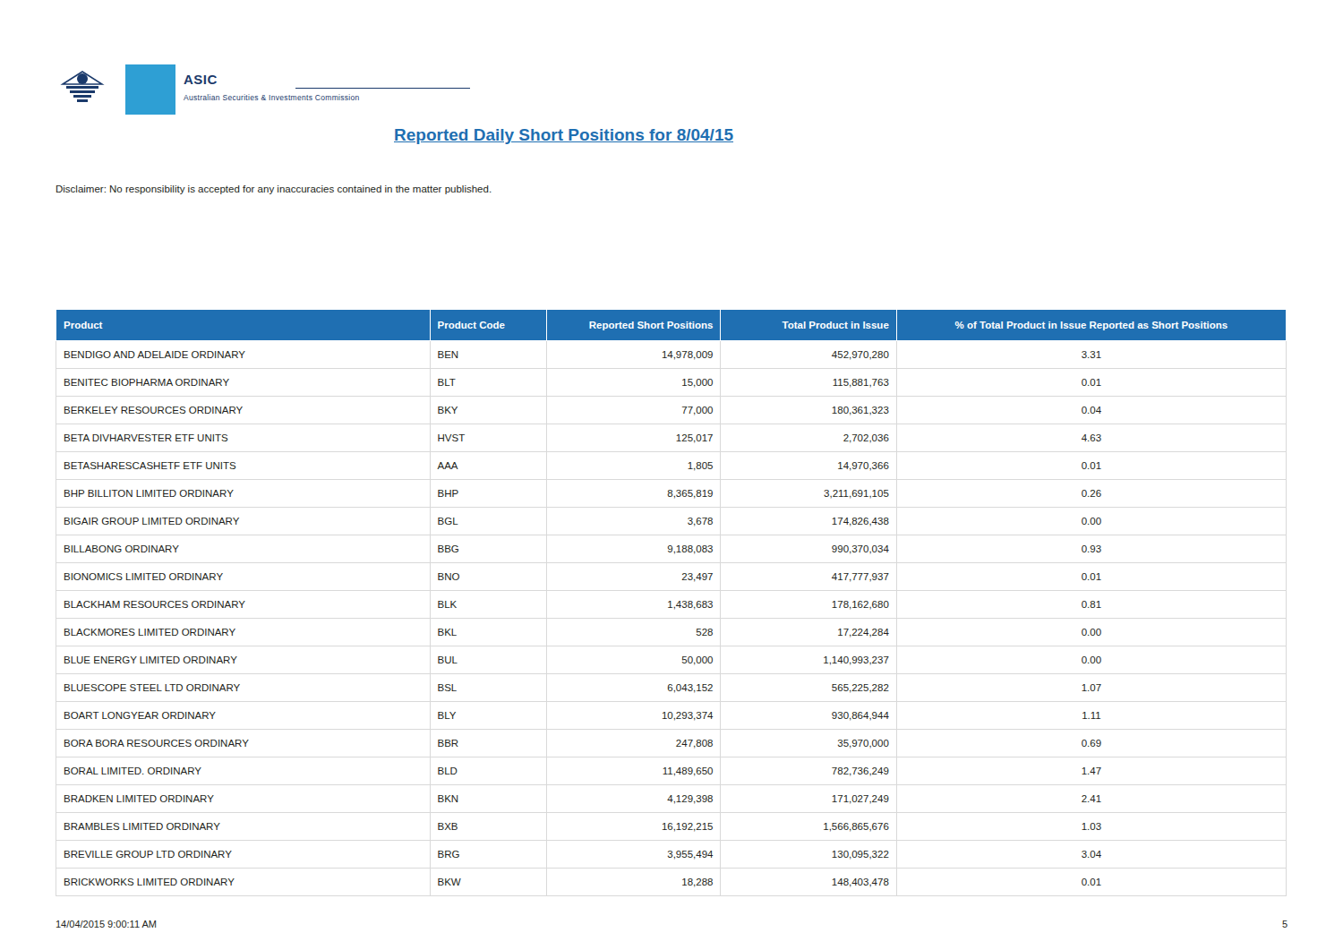ASIC
Australian Securities & Investments Commission
Reported Daily Short Positions for 8/04/15
Disclaimer: No responsibility is accepted for any inaccuracies contained in the matter published.
| Product | Product Code | Reported Short Positions | Total Product in Issue | % of Total Product in Issue Reported as Short Positions |
| --- | --- | --- | --- | --- |
| BENDIGO AND ADELAIDE ORDINARY | BEN | 14,978,009 | 452,970,280 | 3.31 |
| BENITEC BIOPHARMA ORDINARY | BLT | 15,000 | 115,881,763 | 0.01 |
| BERKELEY RESOURCES ORDINARY | BKY | 77,000 | 180,361,323 | 0.04 |
| BETA DIVHARVESTER ETF UNITS | HVST | 125,017 | 2,702,036 | 4.63 |
| BETASHARESCASHETF ETF UNITS | AAA | 1,805 | 14,970,366 | 0.01 |
| BHP BILLITON LIMITED ORDINARY | BHP | 8,365,819 | 3,211,691,105 | 0.26 |
| BIGAIR GROUP LIMITED ORDINARY | BGL | 3,678 | 174,826,438 | 0.00 |
| BILLABONG ORDINARY | BBG | 9,188,083 | 990,370,034 | 0.93 |
| BIONOMICS LIMITED ORDINARY | BNO | 23,497 | 417,777,937 | 0.01 |
| BLACKHAM RESOURCES ORDINARY | BLK | 1,438,683 | 178,162,680 | 0.81 |
| BLACKMORES LIMITED ORDINARY | BKL | 528 | 17,224,284 | 0.00 |
| BLUE ENERGY LIMITED ORDINARY | BUL | 50,000 | 1,140,993,237 | 0.00 |
| BLUESCOPE STEEL LTD ORDINARY | BSL | 6,043,152 | 565,225,282 | 1.07 |
| BOART LONGYEAR ORDINARY | BLY | 10,293,374 | 930,864,944 | 1.11 |
| BORA BORA RESOURCES ORDINARY | BBR | 247,808 | 35,970,000 | 0.69 |
| BORAL LIMITED. ORDINARY | BLD | 11,489,650 | 782,736,249 | 1.47 |
| BRADKEN LIMITED ORDINARY | BKN | 4,129,398 | 171,027,249 | 2.41 |
| BRAMBLES LIMITED ORDINARY | BXB | 16,192,215 | 1,566,865,676 | 1.03 |
| BREVILLE GROUP LTD ORDINARY | BRG | 3,955,494 | 130,095,322 | 3.04 |
| BRICKWORKS LIMITED ORDINARY | BKW | 18,288 | 148,403,478 | 0.01 |
14/04/2015 9:00:11 AM
5